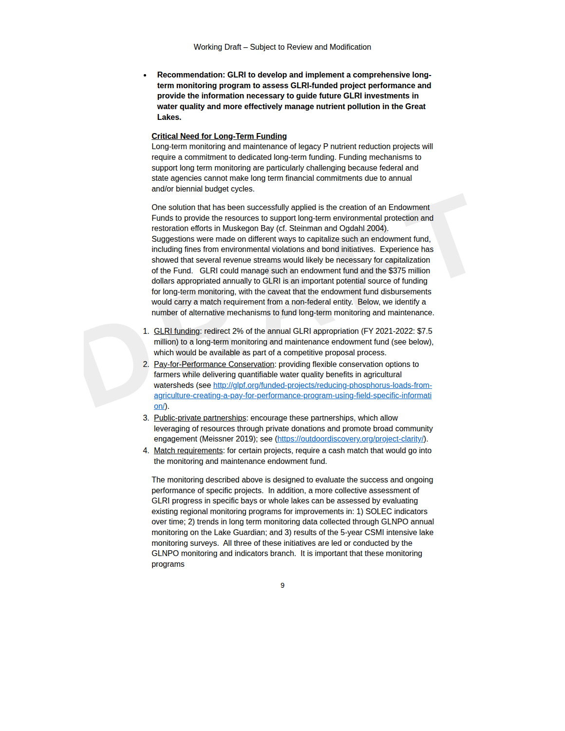DRAFT
Working Draft – Subject to Review and Modification
Recommendation: GLRI to develop and implement a comprehensive long-term monitoring program to assess GLRI-funded project performance and provide the information necessary to guide future GLRI investments in water quality and more effectively manage nutrient pollution in the Great Lakes.
Critical Need for Long-Term Funding
Long-term monitoring and maintenance of legacy P nutrient reduction projects will require a commitment to dedicated long-term funding. Funding mechanisms to support long term monitoring are particularly challenging because federal and state agencies cannot make long term financial commitments due to annual and/or biennial budget cycles.
One solution that has been successfully applied is the creation of an Endowment Funds to provide the resources to support long-term environmental protection and restoration efforts in Muskegon Bay (cf. Steinman and Ogdahl 2004). Suggestions were made on different ways to capitalize such an endowment fund, including fines from environmental violations and bond initiatives. Experience has showed that several revenue streams would likely be necessary for capitalization of the Fund. GLRI could manage such an endowment fund and the $375 million dollars appropriated annually to GLRI is an important potential source of funding for long-term monitoring, with the caveat that the endowment fund disbursements would carry a match requirement from a non-federal entity. Below, we identify a number of alternative mechanisms to fund long-term monitoring and maintenance.
GLRI funding: redirect 2% of the annual GLRI appropriation (FY 2021-2022: $7.5 million) to a long-term monitoring and maintenance endowment fund (see below), which would be available as part of a competitive proposal process.
Pay-for-Performance Conservation: providing flexible conservation options to farmers while delivering quantifiable water quality benefits in agricultural watersheds (see http://glpf.org/funded-projects/reducing-phosphorus-loads-from-agriculture-creating-a-pay-for-performance-program-using-field-specific-information/).
Public-private partnerships: encourage these partnerships, which allow leveraging of resources through private donations and promote broad community engagement (Meissner 2019); see (https://outdoordiscovery.org/project-clarity/).
Match requirements: for certain projects, require a cash match that would go into the monitoring and maintenance endowment fund.
The monitoring described above is designed to evaluate the success and ongoing performance of specific projects. In addition, a more collective assessment of GLRI progress in specific bays or whole lakes can be assessed by evaluating existing regional monitoring programs for improvements in: 1) SOLEC indicators over time; 2) trends in long term monitoring data collected through GLNPO annual monitoring on the Lake Guardian; and 3) results of the 5-year CSMI intensive lake monitoring surveys. All three of these initiatives are led or conducted by the GLNPO monitoring and indicators branch. It is important that these monitoring programs
9